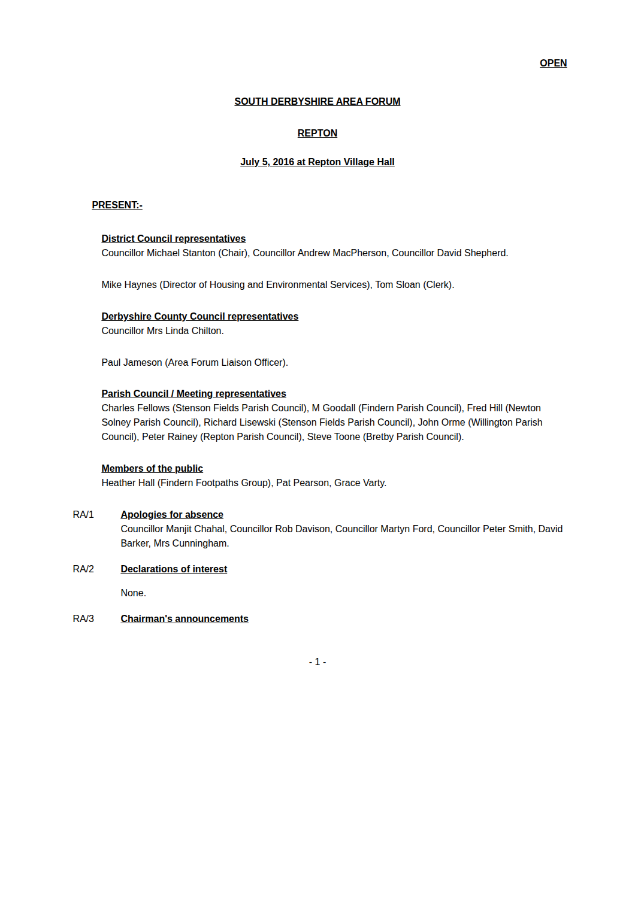OPEN
SOUTH DERBYSHIRE AREA FORUM
REPTON
July 5, 2016 at Repton Village Hall
PRESENT:-
District Council representatives
Councillor Michael Stanton (Chair), Councillor Andrew MacPherson, Councillor David Shepherd.
Mike Haynes (Director of Housing and Environmental Services), Tom Sloan (Clerk).
Derbyshire County Council representatives
Councillor Mrs Linda Chilton.
Paul Jameson (Area Forum Liaison Officer).
Parish Council / Meeting representatives
Charles Fellows (Stenson Fields Parish Council), M Goodall (Findern Parish Council), Fred Hill (Newton Solney Parish Council), Richard Lisewski (Stenson Fields Parish Council), John Orme (Willington Parish Council), Peter Rainey (Repton Parish Council), Steve Toone (Bretby Parish Council).
Members of the public
Heather Hall (Findern Footpaths Group), Pat Pearson, Grace Varty.
RA/1
Apologies for absence
Councillor Manjit Chahal, Councillor Rob Davison, Councillor Martyn Ford, Councillor Peter Smith, David Barker, Mrs Cunningham.
RA/2
Declarations of interest
None.
RA/3
Chairman's announcements
- 1 -